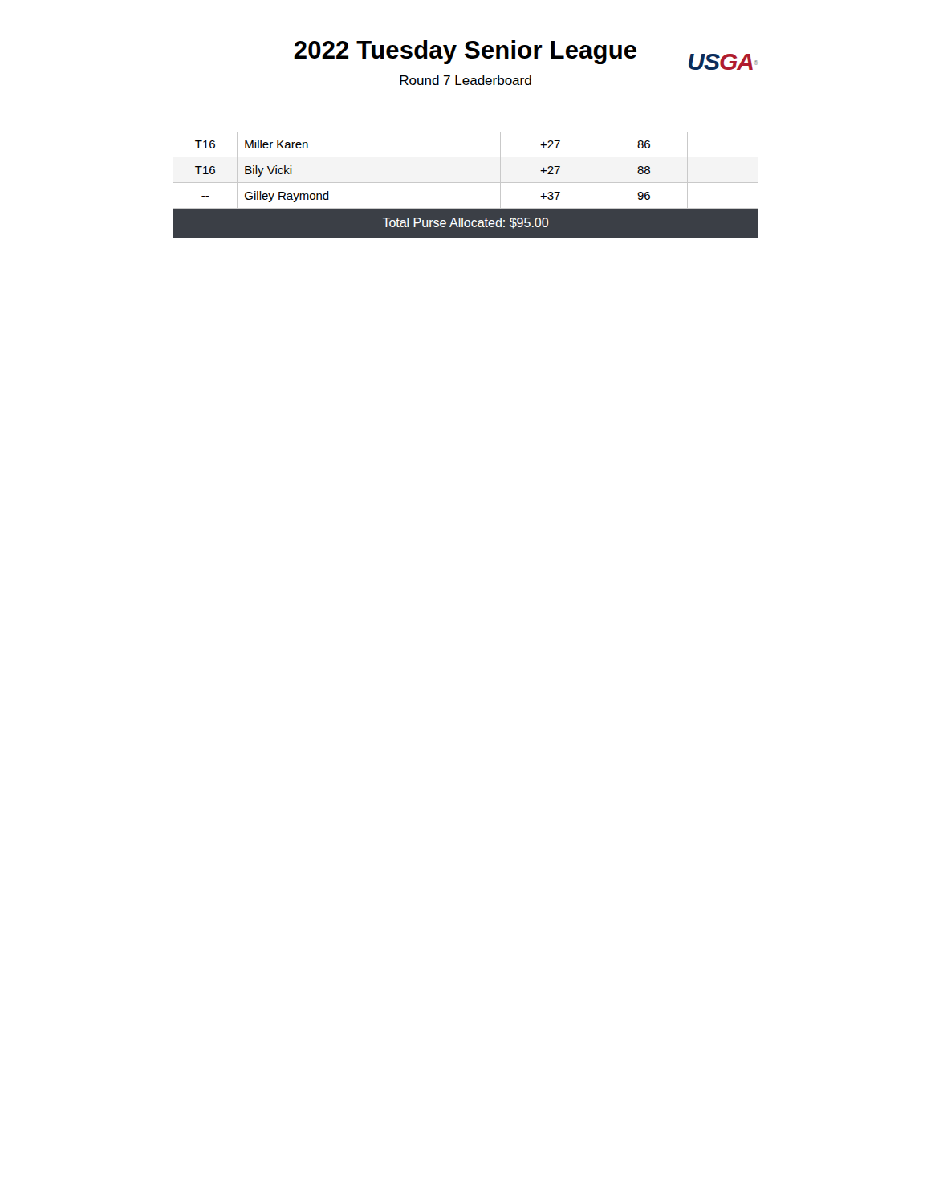US GA®
2022 Tuesday Senior League
Round 7 Leaderboard
| T16 | Miller Karen | +27 | 86 | |
| T16 | Bily Vicki | +27 | 88 | |
| -- | Gilley Raymond | +37 | 96 | |
| Total Purse Allocated: $95.00 |